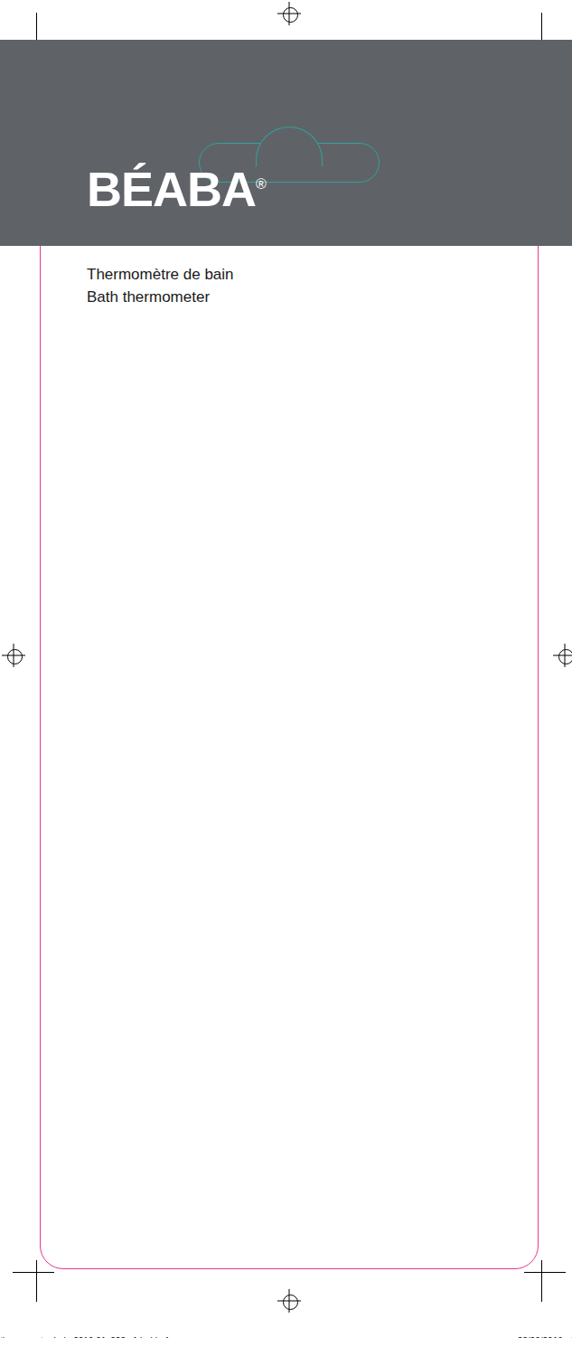BÉABA®
Thermomètre de bain
Bath thermometer
thermometre bain 2016 91x228 v1.indd 1 28/09/2016 1(